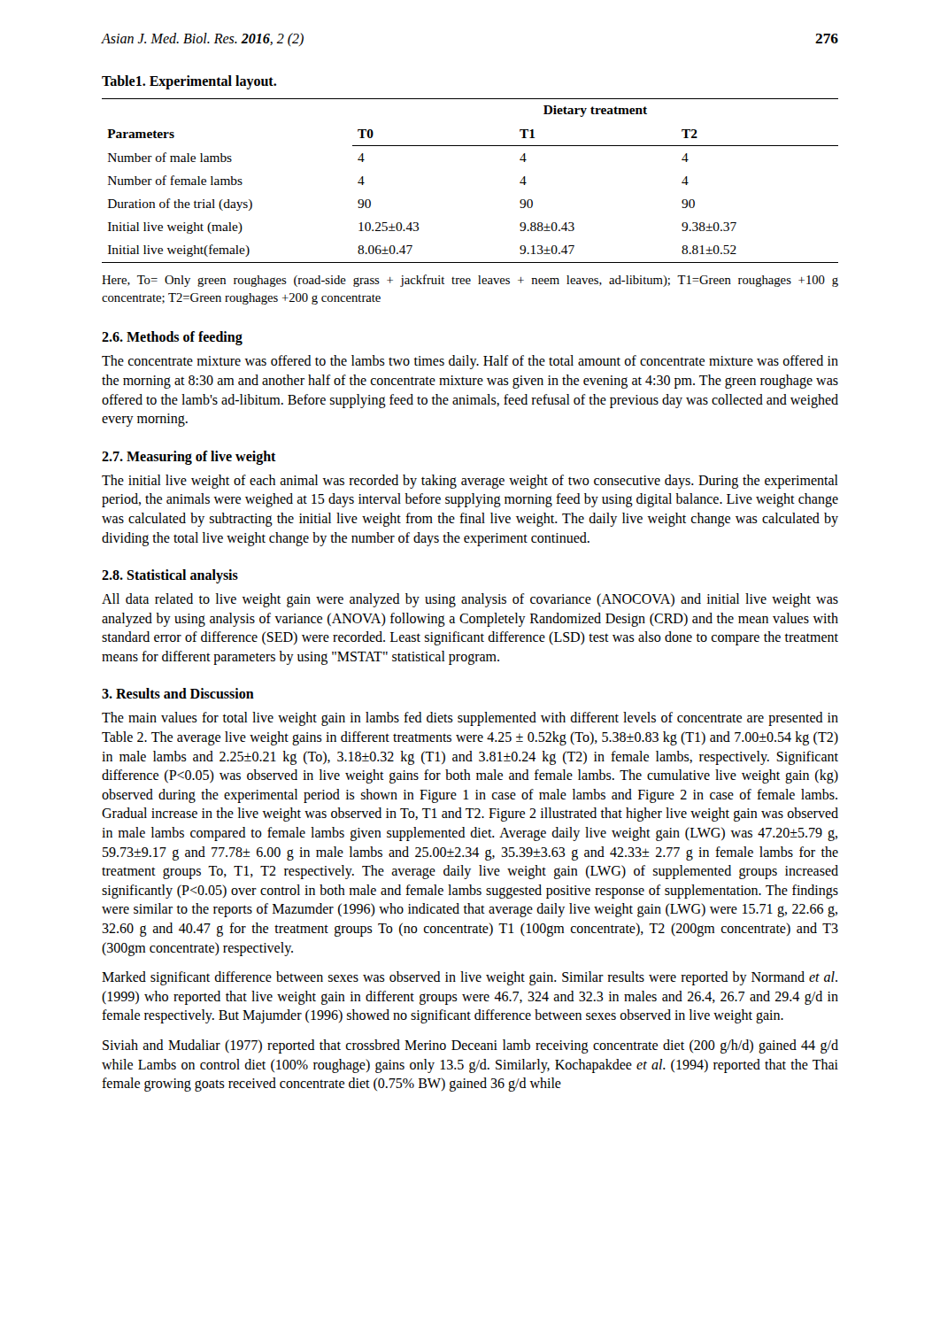Asian J. Med. Biol. Res. 2016, 2 (2) 276
Table1. Experimental layout.
| Parameters | Dietary treatment |
| --- | --- |
| T0 | T1 | T2 |
| Number of male lambs | 4 | 4 | 4 |
| Number of female lambs | 4 | 4 | 4 |
| Duration of the trial (days) | 90 | 90 | 90 |
| Initial live weight (male) | 10.25±0.43 | 9.88±0.43 | 9.38±0.37 |
| Initial live weight(female) | 8.06±0.47 | 9.13±0.47 | 8.81±0.52 |
Here, To= Only green roughages (road-side grass + jackfruit tree leaves + neem leaves, ad-libitum); T1=Green roughages +100 g concentrate; T2=Green roughages +200 g concentrate
2.6. Methods of feeding
The concentrate mixture was offered to the lambs two times daily. Half of the total amount of concentrate mixture was offered in the morning at 8:30 am and another half of the concentrate mixture was given in the evening at 4:30 pm. The green roughage was offered to the lamb's ad-libitum. Before supplying feed to the animals, feed refusal of the previous day was collected and weighed every morning.
2.7. Measuring of live weight
The initial live weight of each animal was recorded by taking average weight of two consecutive days. During the experimental period, the animals were weighed at 15 days interval before supplying morning feed by using digital balance. Live weight change was calculated by subtracting the initial live weight from the final live weight. The daily live weight change was calculated by dividing the total live weight change by the number of days the experiment continued.
2.8. Statistical analysis
All data related to live weight gain were analyzed by using analysis of covariance (ANOCOVA) and initial live weight was analyzed by using analysis of variance (ANOVA) following a Completely Randomized Design (CRD) and the mean values with standard error of difference (SED) were recorded. Least significant difference (LSD) test was also done to compare the treatment means for different parameters by using "MSTAT" statistical program.
3. Results and Discussion
The main values for total live weight gain in lambs fed diets supplemented with different levels of concentrate are presented in Table 2. The average live weight gains in different treatments were 4.25 ± 0.52kg (To), 5.38±0.83 kg (T1) and 7.00±0.54 kg (T2) in male lambs and 2.25±0.21 kg (To), 3.18±0.32 kg (T1) and 3.81±0.24 kg (T2) in female lambs, respectively. Significant difference (P<0.05) was observed in live weight gains for both male and female lambs. The cumulative live weight gain (kg) observed during the experimental period is shown in Figure 1 in case of male lambs and Figure 2 in case of female lambs. Gradual increase in the live weight was observed in To, T1 and T2. Figure 2 illustrated that higher live weight gain was observed in male lambs compared to female lambs given supplemented diet. Average daily live weight gain (LWG) was 47.20±5.79 g, 59.73±9.17 g and 77.78± 6.00 g in male lambs and 25.00±2.34 g, 35.39±3.63 g and 42.33± 2.77 g in female lambs for the treatment groups To, T1, T2 respectively. The average daily live weight gain (LWG) of supplemented groups increased significantly (P<0.05) over control in both male and female lambs suggested positive response of supplementation. The findings were similar to the reports of Mazumder (1996) who indicated that average daily live weight gain (LWG) were 15.71 g, 22.66 g, 32.60 g and 40.47 g for the treatment groups To (no concentrate) T1 (100gm concentrate), T2 (200gm concentrate) and T3 (300gm concentrate) respectively.
Marked significant difference between sexes was observed in live weight gain. Similar results were reported by Normand et al. (1999) who reported that live weight gain in different groups were 46.7, 324 and 32.3 in males and 26.4, 26.7 and 29.4 g/d in female respectively. But Majumder (1996) showed no significant difference between sexes observed in live weight gain.
Siviah and Mudaliar (1977) reported that crossbred Merino Deceani lamb receiving concentrate diet (200 g/h/d) gained 44 g/d while Lambs on control diet (100% roughage) gains only 13.5 g/d. Similarly, Kochapakdee et al. (1994) reported that the Thai female growing goats received concentrate diet (0.75% BW) gained 36 g/d while